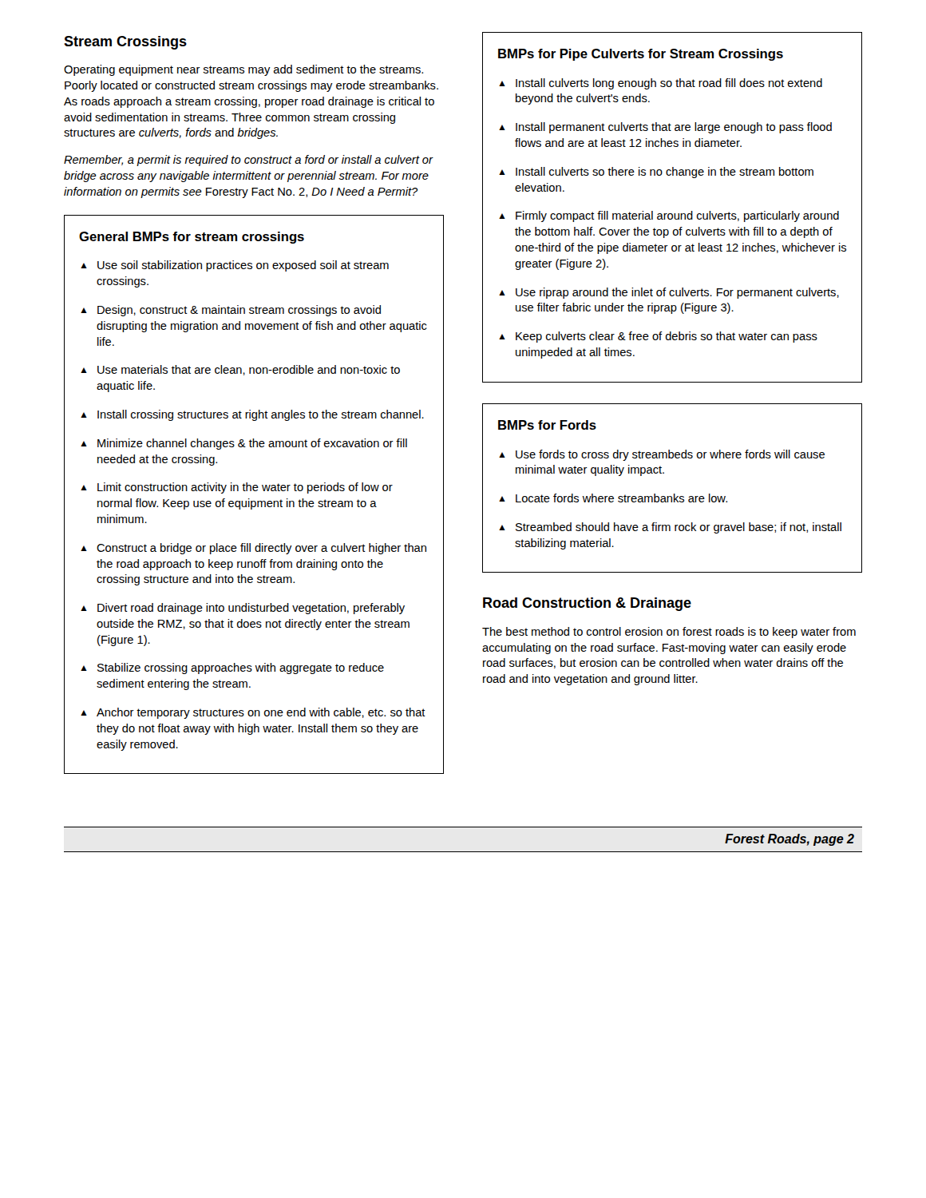Stream Crossings
Operating equipment near streams may add sediment to the streams. Poorly located or constructed stream crossings may erode streambanks. As roads approach a stream crossing, proper road drainage is critical to avoid sedimentation in streams. Three common stream crossing structures are culverts, fords and bridges.
Remember, a permit is required to construct a ford or install a culvert or bridge across any navigable intermittent or perennial stream. For more information on permits see Forestry Fact No. 2, Do I Need a Permit?
General BMPs for stream crossings
Use soil stabilization practices on exposed soil at stream crossings.
Design, construct & maintain stream crossings to avoid disrupting the migration and movement of fish and other aquatic life.
Use materials that are clean, non-erodible and non-toxic to aquatic life.
Install crossing structures at right angles to the stream channel.
Minimize channel changes & the amount of excavation or fill needed at the crossing.
Limit construction activity in the water to periods of low or normal flow. Keep use of equipment in the stream to a minimum.
Construct a bridge or place fill directly over a culvert higher than the road approach to keep runoff from draining onto the crossing structure and into the stream.
Divert road drainage into undisturbed vegetation, preferably outside the RMZ, so that it does not directly enter the stream (Figure 1).
Stabilize crossing approaches with aggregate to reduce sediment entering the stream.
Anchor temporary structures on one end with cable, etc. so that they do not float away with high water. Install them so they are easily removed.
BMPs for Pipe Culverts for Stream Crossings
Install culverts long enough so that road fill does not extend beyond the culvert's ends.
Install permanent culverts that are large enough to pass flood flows and are at least 12 inches in diameter.
Install culverts so there is no change in the stream bottom elevation.
Firmly compact fill material around culverts, particularly around the bottom half. Cover the top of culverts with fill to a depth of one-third of the pipe diameter or at least 12 inches, whichever is greater (Figure 2).
Use riprap around the inlet of culverts. For permanent culverts, use filter fabric under the riprap (Figure 3).
Keep culverts clear & free of debris so that water can pass unimpeded at all times.
BMPs for Fords
Use fords to cross dry streambeds or where fords will cause minimal water quality impact.
Locate fords where streambanks are low.
Streambed should have a firm rock or gravel base; if not, install stabilizing material.
Road Construction & Drainage
The best method to control erosion on forest roads is to keep water from accumulating on the road surface. Fast-moving water can easily erode road surfaces, but erosion can be controlled when water drains off the road and into vegetation and ground litter.
Forest Roads, page 2